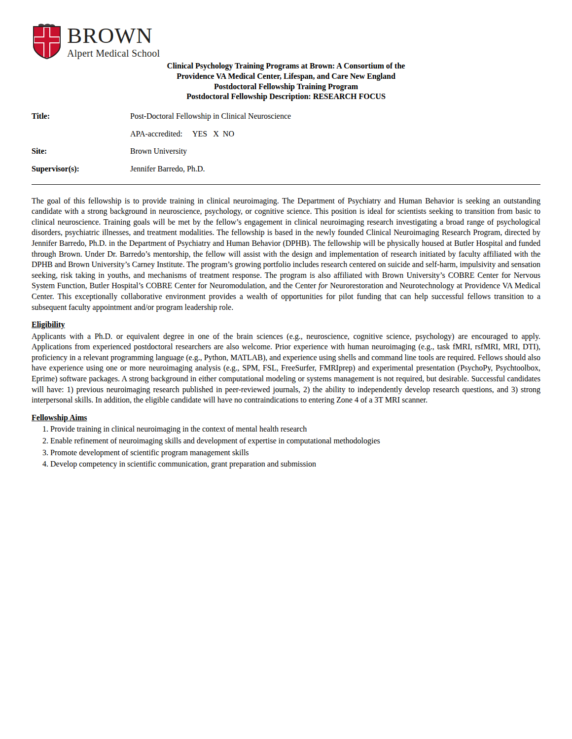BROWN
Alpert Medical School
Clinical Psychology Training Programs at Brown: A Consortium of the
Providence VA Medical Center, Lifespan, and Care New England
Postdoctoral Fellowship Training Program
Postdoctoral Fellowship Description: RESEARCH FOCUS
| Title: | Post-Doctoral Fellowship in Clinical Neuroscience |
| | APA-accredited: YES X NO |
| Site: | Brown University |
| Supervisor(s): | Jennifer Barredo, Ph.D. |
The goal of this fellowship is to provide training in clinical neuroimaging. The Department of Psychiatry and Human Behavior is seeking an outstanding candidate with a strong background in neuroscience, psychology, or cognitive science. This position is ideal for scientists seeking to transition from basic to clinical neuroscience. Training goals will be met by the fellow’s engagement in clinical neuroimaging research investigating a broad range of psychological disorders, psychiatric illnesses, and treatment modalities. The fellowship is based in the newly founded Clinical Neuroimaging Research Program, directed by Jennifer Barredo, Ph.D. in the Department of Psychiatry and Human Behavior (DPHB). The fellowship will be physically housed at Butler Hospital and funded through Brown. Under Dr. Barredo’s mentorship, the fellow will assist with the design and implementation of research initiated by faculty affiliated with the DPHB and Brown University’s Carney Institute. The program’s growing portfolio includes research centered on suicide and self-harm, impulsivity and sensation seeking, risk taking in youths, and mechanisms of treatment response. The program is also affiliated with Brown University’s COBRE Center for Nervous System Function, Butler Hospital’s COBRE Center for Neuromodulation, and the Center for Neurorestoration and Neurotechnology at Providence VA Medical Center. This exceptionally collaborative environment provides a wealth of opportunities for pilot funding that can help successful fellows transition to a subsequent faculty appointment and/or program leadership role.
Eligibility
Applicants with a Ph.D. or equivalent degree in one of the brain sciences (e.g., neuroscience, cognitive science, psychology) are encouraged to apply. Applications from experienced postdoctoral researchers are also welcome. Prior experience with human neuroimaging (e.g., task fMRI, rsfMRI, MRI, DTI), proficiency in a relevant programming language (e.g., Python, MATLAB), and experience using shells and command line tools are required. Fellows should also have experience using one or more neuroimaging analysis (e.g., SPM, FSL, FreeSurfer, FMRIprep) and experimental presentation (PsychoPy, Psychtoolbox, Eprime) software packages. A strong background in either computational modeling or systems management is not required, but desirable. Successful candidates will have: 1) previous neuroimaging research published in peer-reviewed journals, 2) the ability to independently develop research questions, and 3) strong interpersonal skills. In addition, the eligible candidate will have no contraindications to entering Zone 4 of a 3T MRI scanner.
Fellowship Aims
Provide training in clinical neuroimaging in the context of mental health research
Enable refinement of neuroimaging skills and development of expertise in computational methodologies
Promote development of scientific program management skills
Develop competency in scientific communication, grant preparation and submission